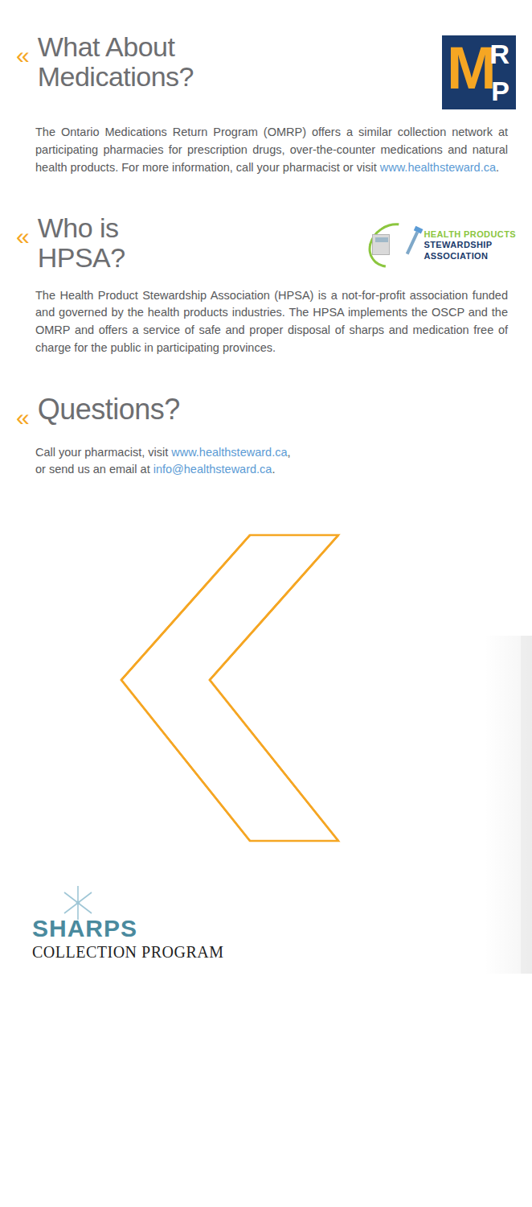«
What About
Medications?
M R P
The Ontario Medications Return Program (OMRP) offers a similar collection network at participating pharmacies for prescription drugs, over-the-counter medications and natural health products. For more information, call your pharmacist or visit www.healthsteward.ca.
«
Who is
HPSA?
HEALTH PRODUCTS
STEWARDSHIP
ASSOCIATION
The Health Product Stewardship Association (HPSA) is a not-for-profit association funded and governed by the health products industries. The HPSA implements the OSCP and the OMRP and offers a service of safe and proper disposal of sharps and medication free of charge for the public in participating provinces.
«
Questions?
Call your pharmacist, visit www.healthsteward.ca,
or send us an email at info@healthsteward.ca.
SHARPS
COLLECTION PROGRAM